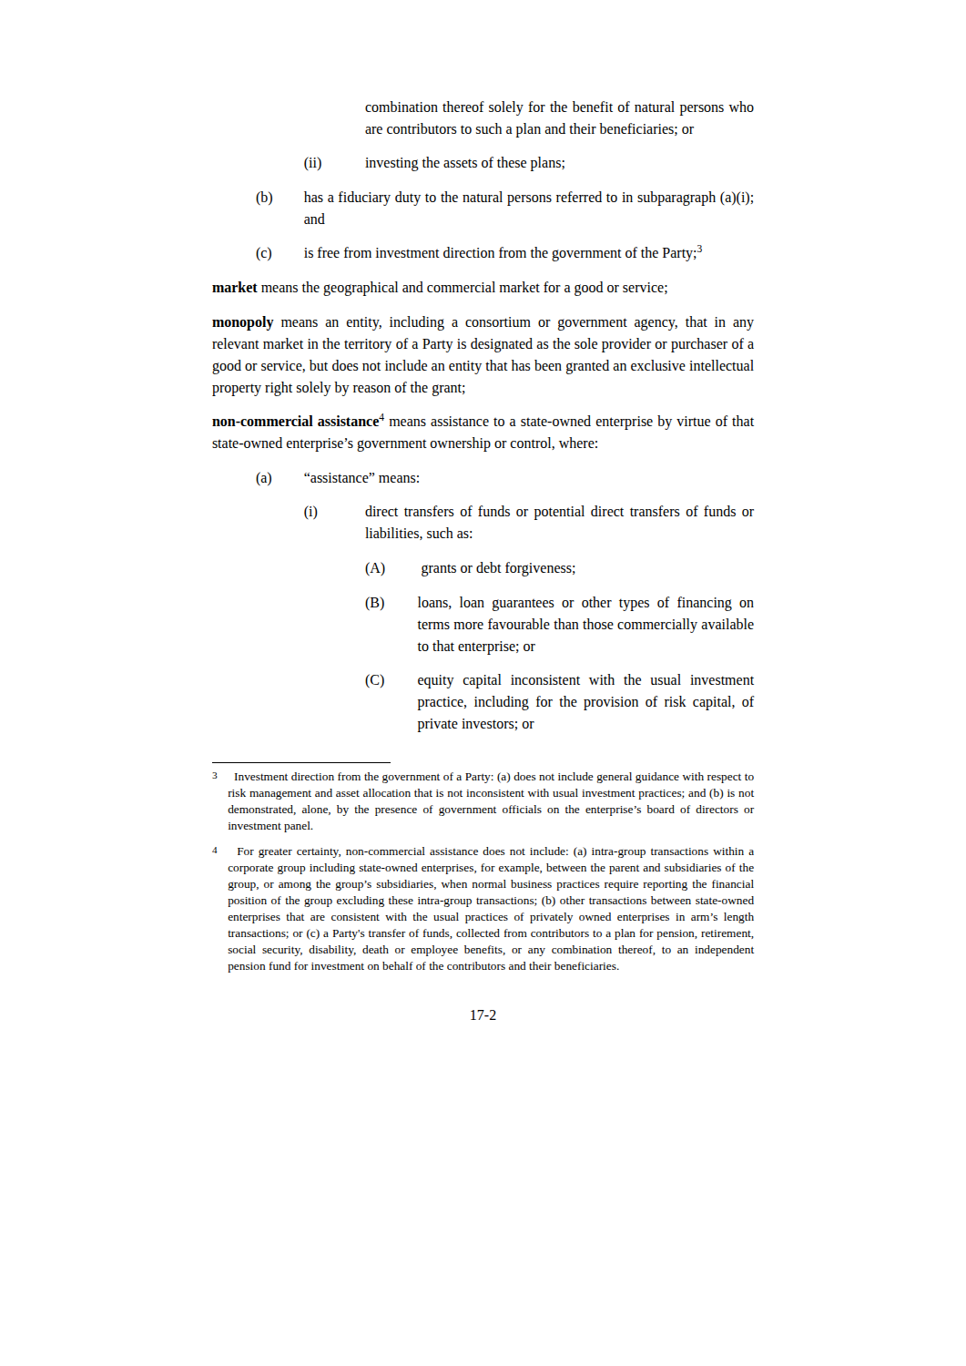combination thereof solely for the benefit of natural persons who are contributors to such a plan and their beneficiaries; or
(ii) investing the assets of these plans;
(b) has a fiduciary duty to the natural persons referred to in subparagraph (a)(i); and
(c) is free from investment direction from the government of the Party;3
market means the geographical and commercial market for a good or service;
monopoly means an entity, including a consortium or government agency, that in any relevant market in the territory of a Party is designated as the sole provider or purchaser of a good or service, but does not include an entity that has been granted an exclusive intellectual property right solely by reason of the grant;
non-commercial assistance4 means assistance to a state-owned enterprise by virtue of that state-owned enterprise’s government ownership or control, where:
(a)“assistance” means:
(i) direct transfers of funds or potential direct transfers of funds or liabilities, such as:
(A) grants or debt forgiveness;
(B) loans, loan guarantees or other types of financing on terms more favourable than those commercially available to that enterprise; or
(C) equity capital inconsistent with the usual investment practice, including for the provision of risk capital, of private investors; or
3 Investment direction from the government of a Party: (a) does not include general guidance with respect to risk management and asset allocation that is not inconsistent with usual investment practices; and (b) is not demonstrated, alone, by the presence of government officials on the enterprise’s board of directors or investment panel.
4 For greater certainty, non-commercial assistance does not include: (a) intra-group transactions within a corporate group including state-owned enterprises, for example, between the parent and subsidiaries of the group, or among the group’s subsidiaries, when normal business practices require reporting the financial position of the group excluding these intra-group transactions; (b) other transactions between state-owned enterprises that are consistent with the usual practices of privately owned enterprises in arm’s length transactions; or (c) a Party's transfer of funds, collected from contributors to a plan for pension, retirement, social security, disability, death or employee benefits, or any combination thereof, to an independent pension fund for investment on behalf of the contributors and their beneficiaries.
17-2